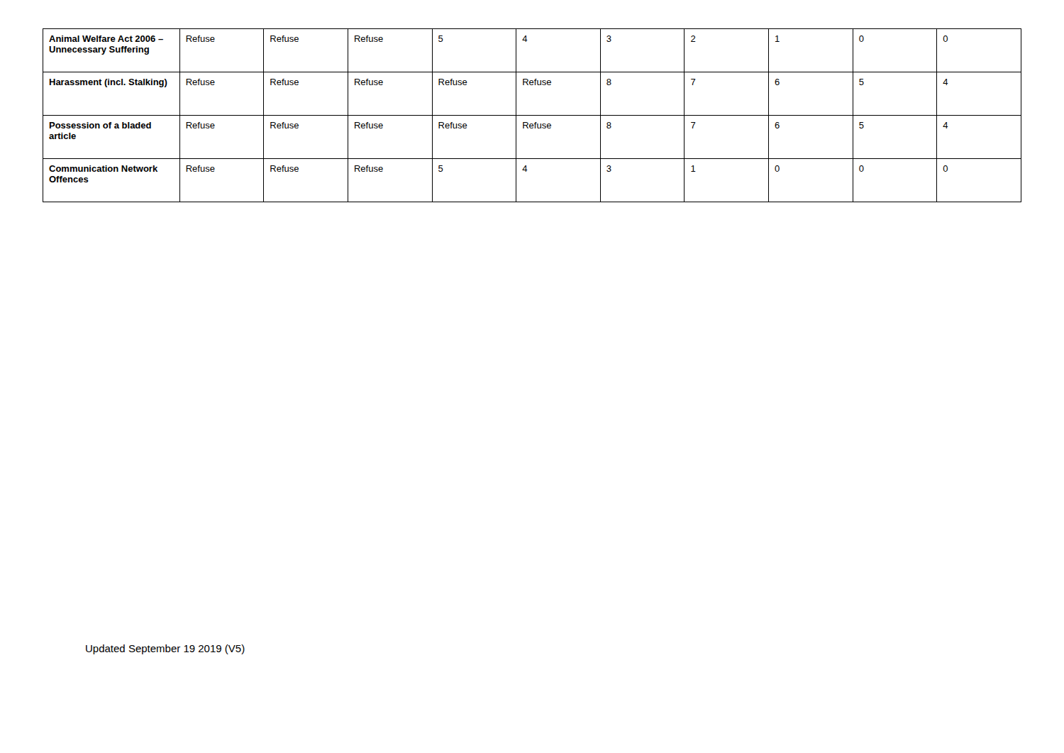| Animal Welfare Act 2006 – Unnecessary Suffering | Refuse | Refuse | Refuse | 5 | 4 | 3 | 2 | 1 | 0 | 0 |
| Harassment (incl. Stalking) | Refuse | Refuse | Refuse | Refuse | Refuse | 8 | 7 | 6 | 5 | 4 |
| Possession of a bladed article | Refuse | Refuse | Refuse | Refuse | Refuse | 8 | 7 | 6 | 5 | 4 |
| Communication Network Offences | Refuse | Refuse | Refuse | 5 | 4 | 3 | 1 | 0 | 0 | 0 |
Updated September 19 2019 (V5)